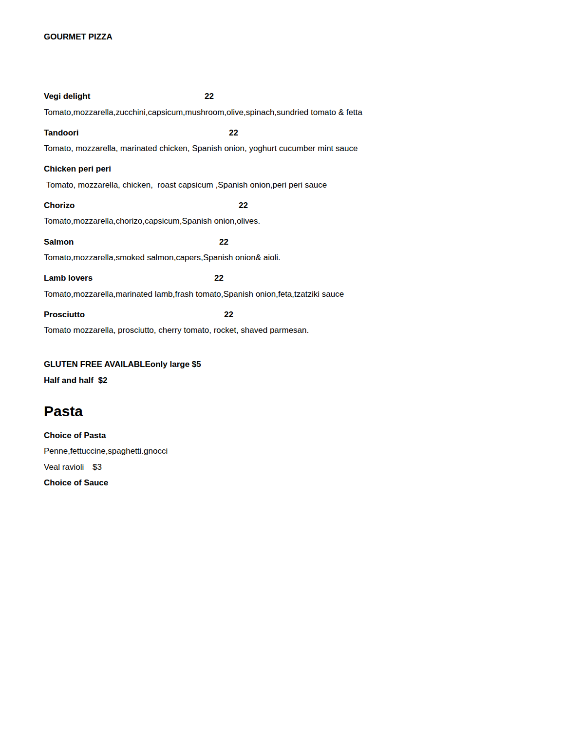GOURMET PIZZA
Vegi delight 22
Tomato,mozzarella,zucchini,capsicum,mushroom,olive,spinach,sundried tomato & fetta
Tandoori 22
Tomato, mozzarella, marinated chicken, Spanish onion, yoghurt cucumber mint sauce
Chicken peri peri
Tomato, mozzarella, chicken, roast capsicum ,Spanish onion,peri peri sauce
Chorizo 22
Tomato,mozzarella,chorizo,capsicum,Spanish onion,olives.
Salmon 22
Tomato,mozzarella,smoked salmon,capers,Spanish onion& aioli.
Lamb lovers 22
Tomato,mozzarella,marinated lamb,frash tomato,Spanish onion,feta,tzatziki sauce
Prosciutto 22
Tomato mozzarella, prosciutto, cherry tomato, rocket, shaved parmesan.
GLUTEN FREE AVAILABLEonly large $5
Half and half $2
Pasta
Choice of Pasta
Penne,fettuccine,spaghetti.gnocci
Veal ravioli$3
Choice of Sauce